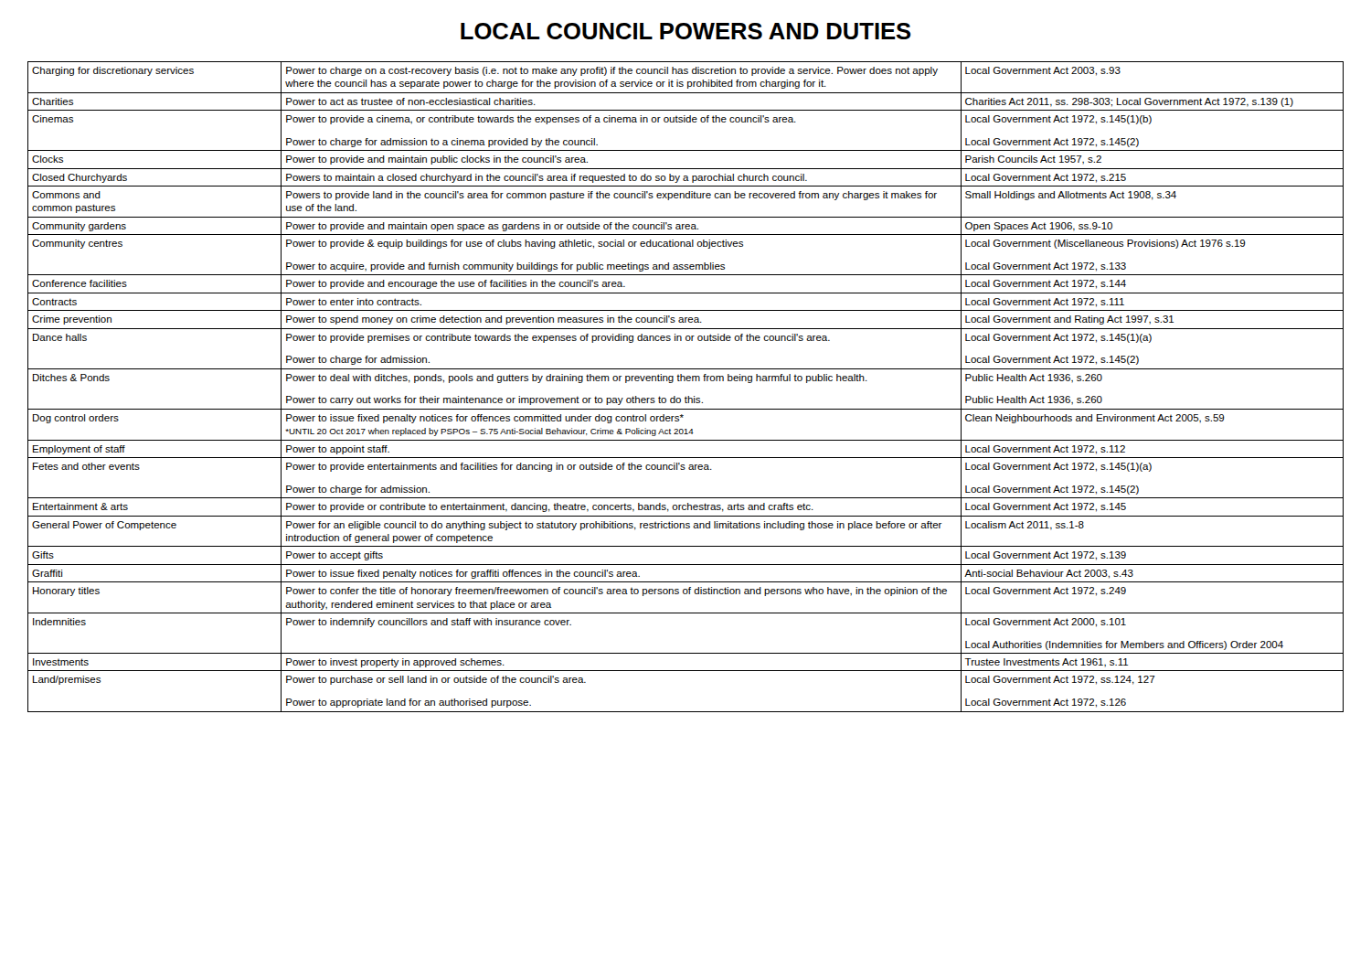LOCAL COUNCIL POWERS AND DUTIES
| Charging for discretionary services | Power to charge on a cost-recovery basis (i.e. not to make any profit) if the council has discretion to provide a service. Power does not apply where the council has a separate power to charge for the provision of a service or it is prohibited from charging for it. | Local Government Act 2003, s.93 |
| Charities | Power to act as trustee of non-ecclesiastical charities. | Charities Act 2011, ss. 298-303; Local Government Act 1972, s.139 (1) |
| Cinemas | Power to provide a cinema, or contribute towards the expenses of a cinema in or outside of the council's area. Power to charge for admission to a cinema provided by the council. | Local Government Act 1972, s.145(1)(b) Local Government Act 1972, s.145(2) |
| Clocks | Power to provide and maintain public clocks in the council's area. | Parish Councils Act 1957, s.2 |
| Closed Churchyards | Powers to maintain a closed churchyard in the council's area if requested to do so by a parochial church council. | Local Government Act 1972, s.215 |
| Commons and common pastures | Powers to provide land in the council's area for common pasture if the council's expenditure can be recovered from any charges it makes for use of the land. | Small Holdings and Allotments Act 1908, s.34 |
| Community gardens | Power to provide and maintain open space as gardens in or outside of the council's area. | Open Spaces Act 1906, ss.9-10 |
| Community centres | Power to provide & equip buildings for use of clubs having athletic, social or educational objectives Power to acquire, provide and furnish community buildings for public meetings and assemblies | Local Government (Miscellaneous Provisions) Act 1976 s.19 Local Government Act 1972, s.133 |
| Conference facilities | Power to provide and encourage the use of facilities in the council's area. | Local Government Act 1972, s.144 |
| Contracts | Power to enter into contracts. | Local Government Act 1972, s.111 |
| Crime prevention | Power to spend money on crime detection and prevention measures in the council's area. | Local Government and Rating Act 1997, s.31 |
| Dance halls | Power to provide premises or contribute towards the expenses of providing dances in or outside of the council's area. Power to charge for admission. | Local Government Act 1972, s.145(1)(a) Local Government Act 1972, s.145(2) |
| Ditches & Ponds | Power to deal with ditches, ponds, pools and gutters by draining them or preventing them from being harmful to public health. Power to carry out works for their maintenance or improvement or to pay others to do this. | Public Health Act 1936, s.260 Public Health Act 1936, s.260 |
| Dog control orders | Power to issue fixed penalty notices for offences committed under dog control orders* *UNTIL 20 Oct 2017 when replaced by PSPOs – S.75 Anti-Social Behaviour, Crime & Policing Act 2014 | Clean Neighbourhoods and Environment Act 2005, s.59 |
| Employment of staff | Power to appoint staff. | Local Government Act 1972, s.112 |
| Fetes and other events | Power to provide entertainments and facilities for dancing in or outside of the council's area. Power to charge for admission. | Local Government Act 1972, s.145(1)(a) Local Government Act 1972, s.145(2) |
| Entertainment & arts | Power to provide or contribute to entertainment, dancing, theatre, concerts, bands, orchestras, arts and crafts etc. | Local Government Act 1972, s.145 |
| General Power of Competence | Power for an eligible council to do anything subject to statutory prohibitions, restrictions and limitations including those in place before or after introduction of general power of competence | Localism Act 2011, ss.1-8 |
| Gifts | Power to accept gifts | Local Government Act 1972, s.139 |
| Graffiti | Power to issue fixed penalty notices for graffiti offences in the council's area. | Anti-social Behaviour Act 2003, s.43 |
| Honorary titles | Power to confer the title of honorary freemen/freewomen of council's area to persons of distinction and persons who have, in the opinion of the authority, rendered eminent services to that place or area | Local Government Act 1972, s.249 |
| Indemnities | Power to indemnify councillors and staff with insurance cover. | Local Government Act 2000, s.101 Local Authorities (Indemnities for Members and Officers) Order 2004 |
| Investments | Power to invest property in approved schemes. | Trustee Investments Act 1961, s.11 |
| Land/premises | Power to purchase or sell land in or outside of the council's area. Power to appropriate land for an authorised purpose. | Local Government Act 1972, ss.124, 127 Local Government Act 1972, s.126 |